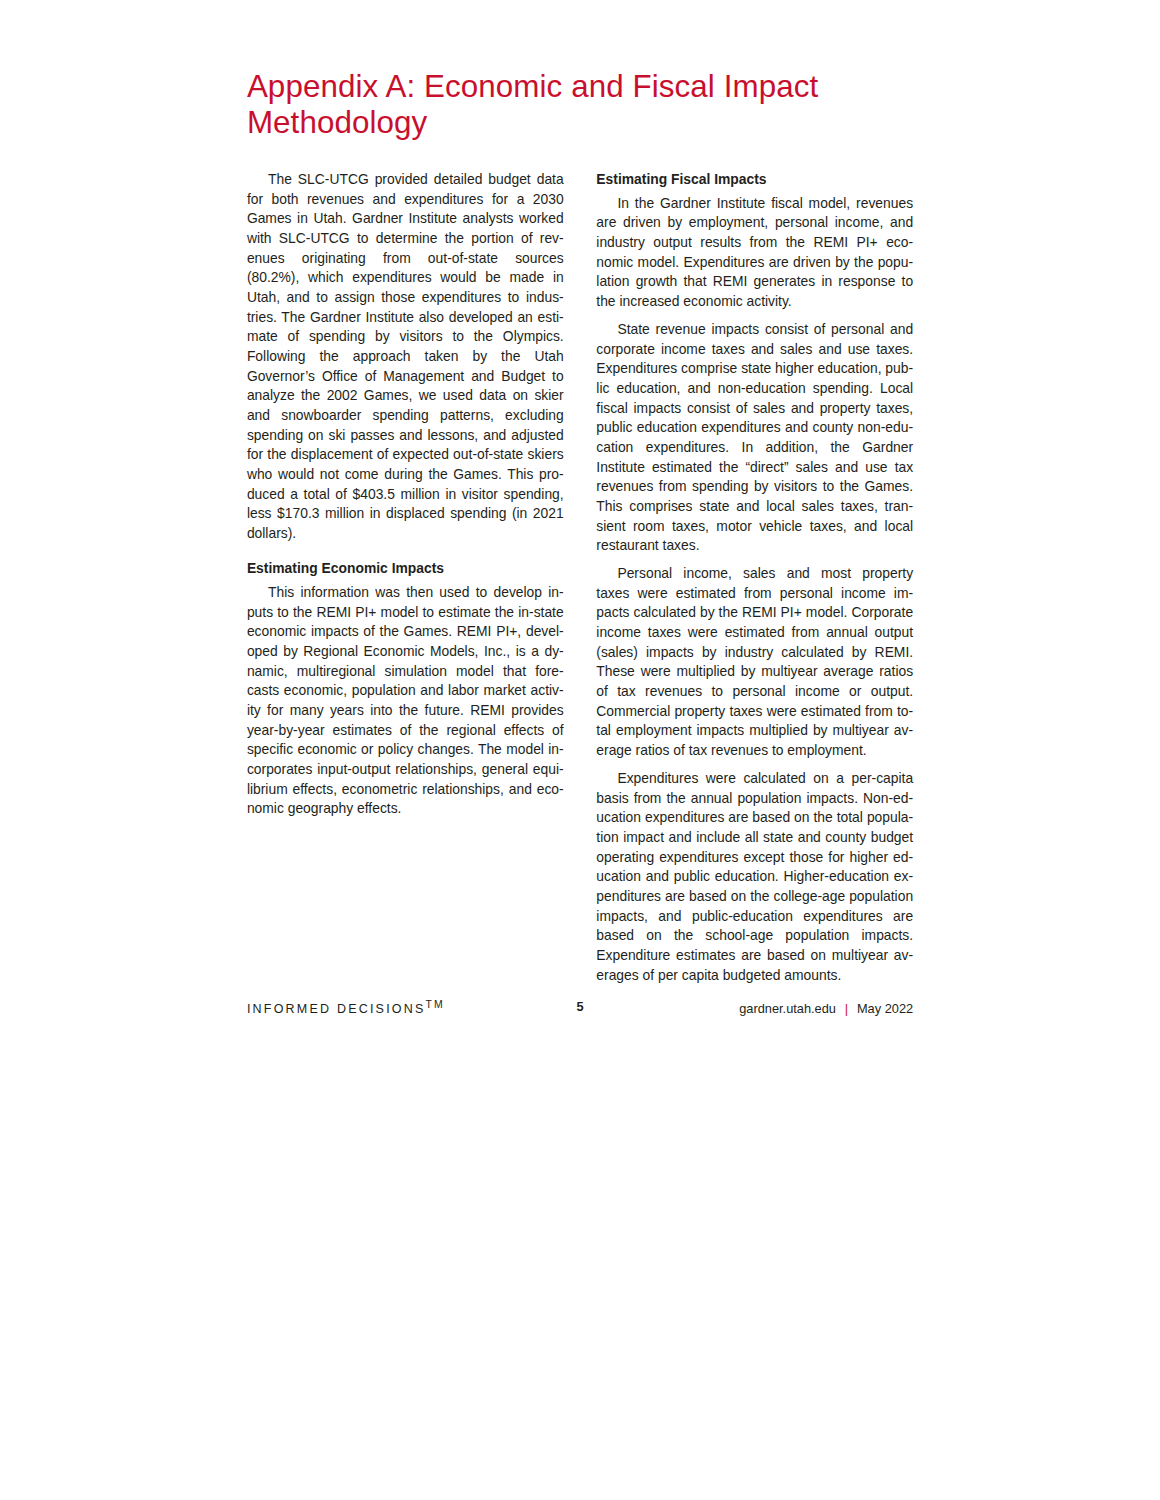Appendix A: Economic and Fiscal Impact Methodology
The SLC-UTCG provided detailed budget data for both revenues and expenditures for a 2030 Games in Utah. Gardner Institute analysts worked with SLC-UTCG to determine the portion of revenues originating from out-of-state sources (80.2%), which expenditures would be made in Utah, and to assign those expenditures to industries. The Gardner Institute also developed an estimate of spending by visitors to the Olympics. Following the approach taken by the Utah Governor’s Office of Management and Budget to analyze the 2002 Games, we used data on skier and snowboarder spending patterns, excluding spending on ski passes and lessons, and adjusted for the displacement of expected out-of-state skiers who would not come during the Games. This produced a total of $403.5 million in visitor spending, less $170.3 million in displaced spending (in 2021 dollars).
Estimating Economic Impacts
This information was then used to develop inputs to the REMI PI+ model to estimate the in-state economic impacts of the Games. REMI PI+, developed by Regional Economic Models, Inc., is a dynamic, multiregional simulation model that forecasts economic, population and labor market activity for many years into the future. REMI provides year-by-year estimates of the regional effects of specific economic or policy changes. The model incorporates input-output relationships, general equilibrium effects, econometric relationships, and economic geography effects.
Estimating Fiscal Impacts
In the Gardner Institute fiscal model, revenues are driven by employment, personal income, and industry output results from the REMI PI+ economic model. Expenditures are driven by the population growth that REMI generates in response to the increased economic activity.
State revenue impacts consist of personal and corporate income taxes and sales and use taxes. Expenditures comprise state higher education, public education, and non-education spending. Local fiscal impacts consist of sales and property taxes, public education expenditures and county non-education expenditures. In addition, the Gardner Institute estimated the “direct” sales and use tax revenues from spending by visitors to the Games. This comprises state and local sales taxes, transient room taxes, motor vehicle taxes, and local restaurant taxes.
Personal income, sales and most property taxes were estimated from personal income impacts calculated by the REMI PI+ model. Corporate income taxes were estimated from annual output (sales) impacts by industry calculated by REMI. These were multiplied by multiyear average ratios of tax revenues to personal income or output. Commercial property taxes were estimated from total employment impacts multiplied by multiyear average ratios of tax revenues to employment.
Expenditures were calculated on a per-capita basis from the annual population impacts. Non-education expenditures are based on the total population impact and include all state and county budget operating expenditures except those for higher education and public education. Higher-education expenditures are based on the college-age population impacts, and public-education expenditures are based on the school-age population impacts. Expenditure estimates are based on multiyear averages of per capita budgeted amounts.
INFORMED DECISIONSTM
5
gardner.utah.edu | May 2022